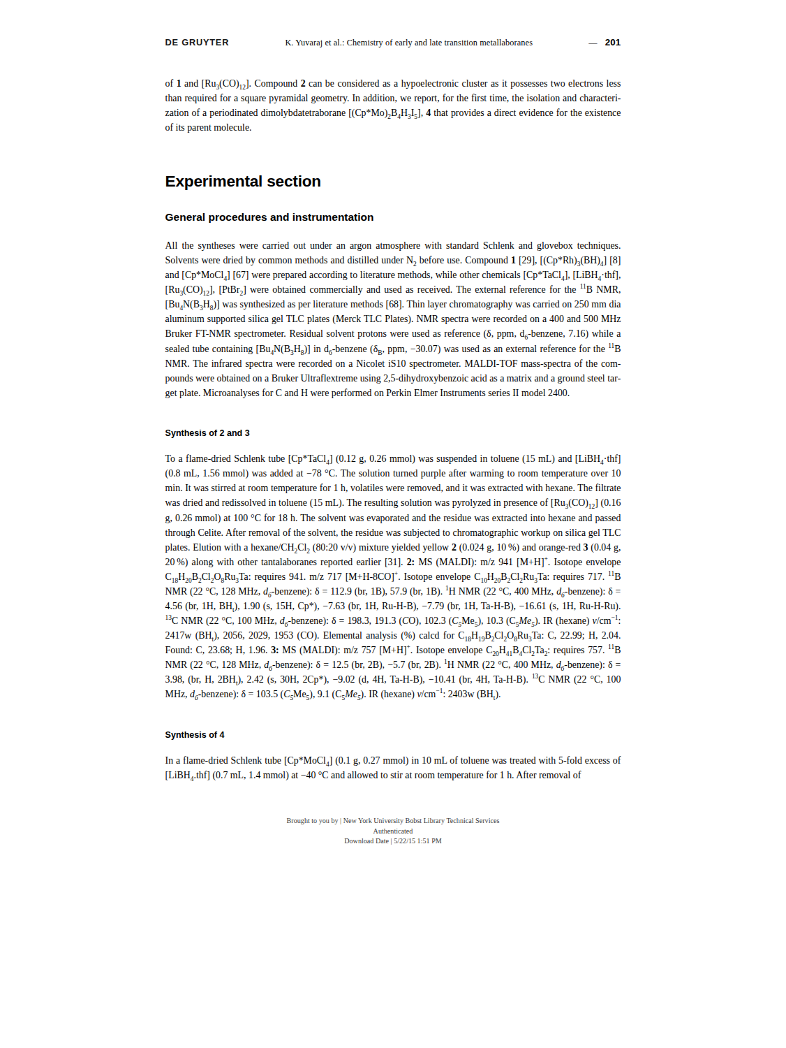DE GRUYTER K. Yuvaraj et al.: Chemistry of early and late transition metallaboranes — 201
of 1 and [Ru3(CO)12]. Compound 2 can be considered as a hypoelectronic cluster as it possesses two electrons less than required for a square pyramidal geometry. In addition, we report, for the first time, the isolation and characterization of a periodinated dimolybdatetraborane [(Cp*Mo)2B4H3I5], 4 that provides a direct evidence for the existence of its parent molecule.
Experimental section
General procedures and instrumentation
All the syntheses were carried out under an argon atmosphere with standard Schlenk and glovebox techniques. Solvents were dried by common methods and distilled under N2 before use. Compound 1 [29], [(Cp*Rh)3(BH)4] [8] and [Cp*MoCl4] [67] were prepared according to literature methods, while other chemicals [Cp*TaCl4], [LiBH4·thf], [Ru3(CO)12], [PtBr2] were obtained commercially and used as received. The external reference for the 11B NMR, [Bu4N(B3H8)] was synthesized as per literature methods [68]. Thin layer chromatography was carried on 250 mm dia aluminum supported silica gel TLC plates (Merck TLC Plates). NMR spectra were recorded on a 400 and 500 MHz Bruker FT-NMR spectrometer. Residual solvent protons were used as reference (δ, ppm, d6-benzene, 7.16) while a sealed tube containing [Bu4N(B3H8)] in d6-benzene (δB, ppm, −30.07) was used as an external reference for the 11B NMR. The infrared spectra were recorded on a Nicolet iS10 spectrometer. MALDI-TOF mass-spectra of the compounds were obtained on a Bruker Ultraflextreme using 2,5-dihydroxybenzoic acid as a matrix and a ground steel target plate. Microanalyses for C and H were performed on Perkin Elmer Instruments series II model 2400.
Synthesis of 2 and 3
To a flame-dried Schlenk tube [Cp*TaCl4] (0.12 g, 0.26 mmol) was suspended in toluene (15 mL) and [LiBH4·thf] (0.8 mL, 1.56 mmol) was added at −78 °C. The solution turned purple after warming to room temperature over 10 min. It was stirred at room temperature for 1 h, volatiles were removed, and it was extracted with hexane. The filtrate was dried and redissolved in toluene (15 mL). The resulting solution was pyrolyzed in presence of [Ru3(CO)12] (0.16 g, 0.26 mmol) at 100 °C for 18 h. The solvent was evaporated and the residue was extracted into hexane and passed through Celite. After removal of the solvent, the residue was subjected to chromatographic workup on silica gel TLC plates. Elution with a hexane/CH2Cl2 (80:20 v/v) mixture yielded yellow 2 (0.024 g, 10 %) and orange-red 3 (0.04 g, 20 %) along with other tantalaboranes reported earlier [31]. 2: MS (MALDI): m/z 941 [M+H]+. Isotope envelope C18H20B2Cl2O8Ru3Ta: requires 941. m/z 717 [M+H-8CO]+. Isotope envelope C10H20B2Cl2Ru3Ta: requires 717. 11B NMR (22 °C, 128 MHz, d6-benzene): δ = 112.9 (br, 1B), 57.9 (br, 1B). 1H NMR (22 °C, 400 MHz, d6-benzene): δ = 4.56 (br, 1H, BHt), 1.90 (s, 15H, Cp*), −7.63 (br, 1H, Ru-H-B), −7.79 (br, 1H, Ta-H-B), −16.61 (s, 1H, Ru-H-Ru). 13C NMR (22 °C, 100 MHz, d6-benzene): δ = 198.3, 191.3 (CO), 102.3 (C5 Me5), 10.3 (C5Me5). IR (hexane) ν/cm−1: 2417w (BHt), 2056, 2029, 1953 (CO). Elemental analysis (%) calcd for C18H19B2Cl2O8Ru3Ta: C, 22.99; H, 2.04. Found: C, 23.68; H, 1.96. 3: MS (MALDI): m/z 757 [M+H]+. Isotope envelope C20H41B4Cl2Ta2: requires 757. 11B NMR (22 °C, 128 MHz, d6-benzene): δ = 12.5 (br, 2B), −5.7 (br, 2B). 1H NMR (22 °C, 400 MHz, d6-benzene): δ = 3.98, (br, H, 2BHt), 2.42 (s, 30H, 2Cp*), −9.02 (d, 4H, Ta-H-B), −10.41 (br, 4H, Ta-H-B). 13C NMR (22 °C, 100 MHz, d6-benzene): δ = 103.5 (C5 Me5), 9.1 (C5Me5). IR (hexane) ν/cm−1: 2403w (BHt).
Synthesis of 4
In a flame-dried Schlenk tube [Cp*MoCl4] (0.1 g, 0.27 mmol) in 10 mL of toluene was treated with 5-fold excess of [LiBH4.thf] (0.7 mL, 1.4 mmol) at −40 °C and allowed to stir at room temperature for 1 h. After removal of
Brought to you by | New York University Bobst Library Technical Services
Authenticated
Download Date | 5/22/15 1:51 PM